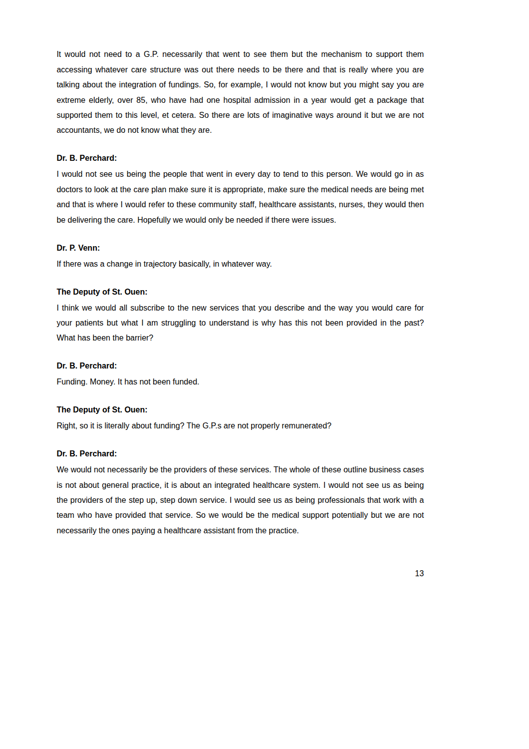It would not need to a G.P. necessarily that went to see them but the mechanism to support them accessing whatever care structure was out there needs to be there and that is really where you are talking about the integration of fundings. So, for example, I would not know but you might say you are extreme elderly, over 85, who have had one hospital admission in a year would get a package that supported them to this level, et cetera. So there are lots of imaginative ways around it but we are not accountants, we do not know what they are.
Dr. B. Perchard:
I would not see us being the people that went in every day to tend to this person. We would go in as doctors to look at the care plan make sure it is appropriate, make sure the medical needs are being met and that is where I would refer to these community staff, healthcare assistants, nurses, they would then be delivering the care. Hopefully we would only be needed if there were issues.
Dr. P. Venn:
If there was a change in trajectory basically, in whatever way.
The Deputy of St. Ouen:
I think we would all subscribe to the new services that you describe and the way you would care for your patients but what I am struggling to understand is why has this not been provided in the past? What has been the barrier?
Dr. B. Perchard:
Funding. Money. It has not been funded.
The Deputy of St. Ouen:
Right, so it is literally about funding? The G.P.s are not properly remunerated?
Dr. B. Perchard:
We would not necessarily be the providers of these services. The whole of these outline business cases is not about general practice, it is about an integrated healthcare system. I would not see us as being the providers of the step up, step down service. I would see us as being professionals that work with a team who have provided that service. So we would be the medical support potentially but we are not necessarily the ones paying a healthcare assistant from the practice.
13